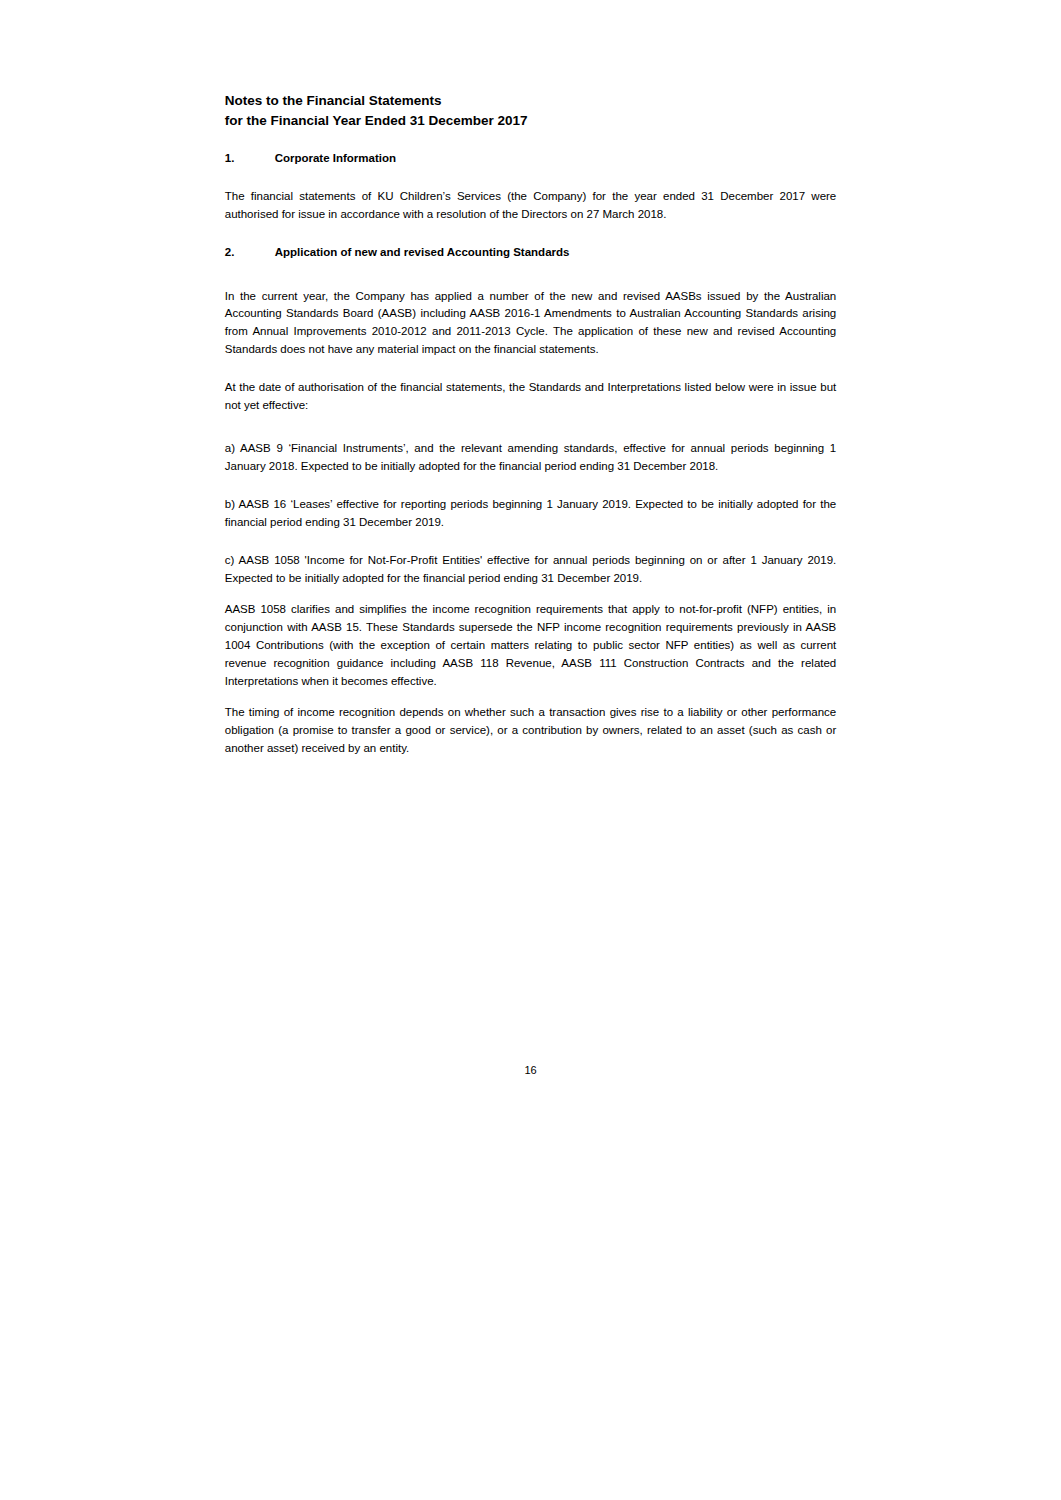Notes to the Financial Statements
for the Financial Year Ended 31 December 2017
1. Corporate Information
The financial statements of KU Children’s Services (the Company) for the year ended 31 December 2017 were authorised for issue in accordance with a resolution of the Directors on 27 March 2018.
2. Application of new and revised Accounting Standards
In the current year, the Company has applied a number of the new and revised AASBs issued by the Australian Accounting Standards Board (AASB) including AASB 2016-1 Amendments to Australian Accounting Standards arising from Annual Improvements 2010-2012 and 2011-2013 Cycle. The application of these new and revised Accounting Standards does not have any material impact on the financial statements.
At the date of authorisation of the financial statements, the Standards and Interpretations listed below were in issue but not yet effective:
a) AASB 9 ‘Financial Instruments’, and the relevant amending standards, effective for annual periods beginning 1 January 2018. Expected to be initially adopted for the financial period ending 31 December 2018.
b) AASB 16 ‘Leases’ effective for reporting periods beginning 1 January 2019. Expected to be initially adopted for the financial period ending 31 December 2019.
c) AASB 1058 'Income for Not-For-Profit Entities' effective for annual periods beginning on or after 1 January 2019. Expected to be initially adopted for the financial period ending 31 December 2019.
AASB 1058 clarifies and simplifies the income recognition requirements that apply to not-for-profit (NFP) entities, in conjunction with AASB 15. These Standards supersede the NFP income recognition requirements previously in AASB 1004 Contributions (with the exception of certain matters relating to public sector NFP entities) as well as current revenue recognition guidance including AASB 118 Revenue, AASB 111 Construction Contracts and the related Interpretations when it becomes effective.
The timing of income recognition depends on whether such a transaction gives rise to a liability or other performance obligation (a promise to transfer a good or service), or a contribution by owners, related to an asset (such as cash or another asset) received by an entity.
16